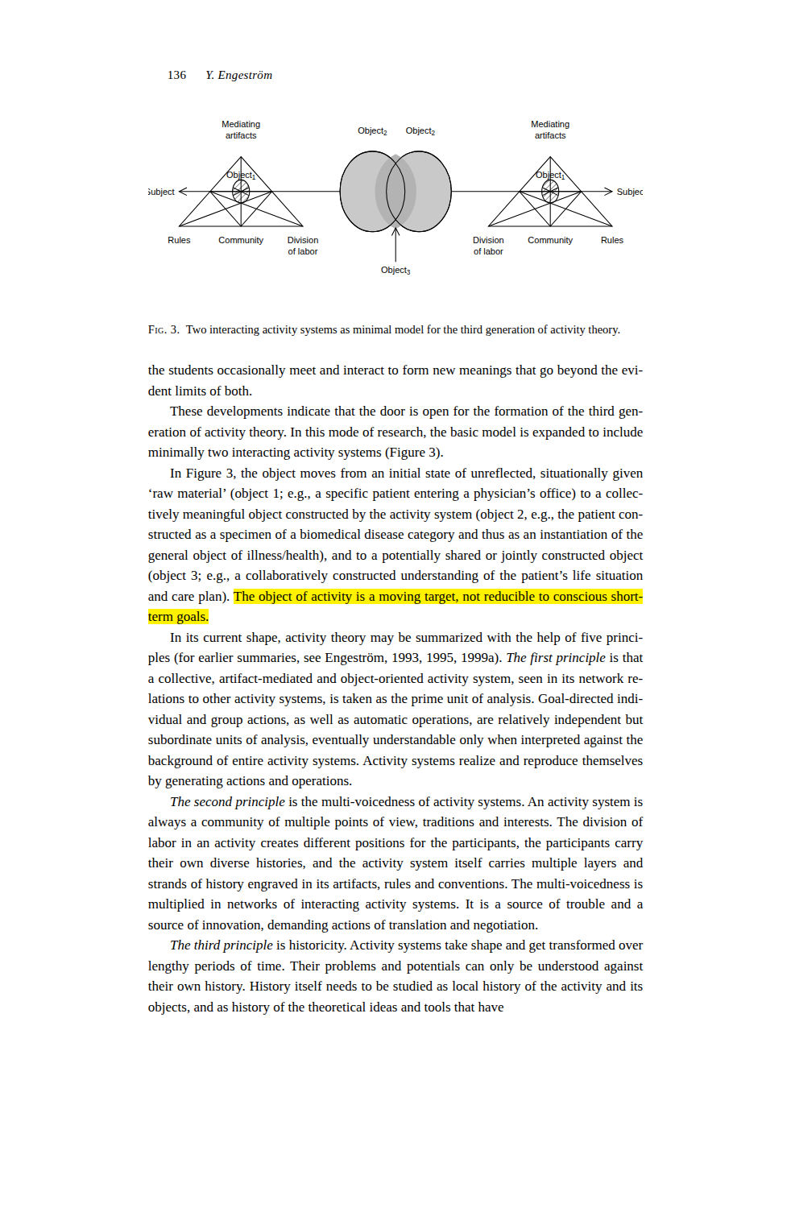136 Y. Engeström
Two interacting activity systems Two mirrored activity-system triangles, each with Subject, Mediating artifacts, Object 1, Rules, Community and Division of labor; between them two overlapping ellipses labelled Object 2 and Object 2, whose intersection is labelled Object 3. Mediating artifacts Object1 Subject Rules Community Division of labor Object2 Object2 Object3 Mediating artifacts Object1 Subject Rules Community Division of labor
Fig. 3. Two interacting activity systems as minimal model for the third generation of activity theory.
the students occasionally meet and interact to form new meanings that go beyond the evident limits of both.
These developments indicate that the door is open for the formation of the third generation of activity theory. In this mode of research, the basic model is expanded to include minimally two interacting activity systems (Figure 3).
In Figure 3, the object moves from an initial state of unreflected, situationally given ‘raw material’ (object 1; e.g., a specific patient entering a physician’s office) to a collectively meaningful object constructed by the activity system (object 2, e.g., the patient constructed as a specimen of a biomedical disease category and thus as an instantiation of the general object of illness/health), and to a potentially shared or jointly constructed object (object 3; e.g., a collaboratively constructed understanding of the patient’s life situation and care plan). The object of activity is a moving target, not reducible to conscious short-term goals.
In its current shape, activity theory may be summarized with the help of five principles (for earlier summaries, see Engeström, 1993, 1995, 1999a). The first principle is that a collective, artifact-mediated and object-oriented activity system, seen in its network relations to other activity systems, is taken as the prime unit of analysis. Goal-directed individual and group actions, as well as automatic operations, are relatively independent but subordinate units of analysis, eventually understandable only when interpreted against the background of entire activity systems. Activity systems realize and reproduce themselves by generating actions and operations.
The second principle is the multi-voicedness of activity systems. An activity system is always a community of multiple points of view, traditions and interests. The division of labor in an activity creates different positions for the participants, the participants carry their own diverse histories, and the activity system itself carries multiple layers and strands of history engraved in its artifacts, rules and conventions. The multi-voicedness is multiplied in networks of interacting activity systems. It is a source of trouble and a source of innovation, demanding actions of translation and negotiation.
The third principle is historicity. Activity systems take shape and get transformed over lengthy periods of time. Their problems and potentials can only be understood against their own history. History itself needs to be studied as local history of the activity and its objects, and as history of the theoretical ideas and tools that have